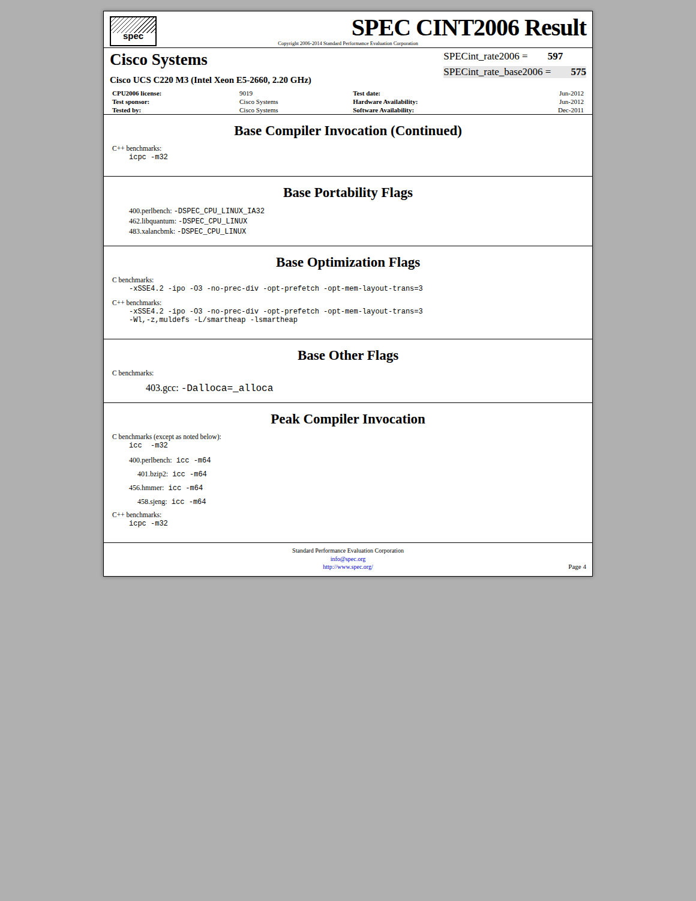spec
SPEC CINT2006 Result
Copyright 2006-2014 Standard Performance Evaluation Corporation
Cisco Systems
Cisco UCS C220 M3 (Intel Xeon E5-2660, 2.20 GHz)
SPECint_rate2006 = 597
SPECint_rate_base2006 = 575
| CPU2006 license: | 9019 | | Test date: | Jun-2012 |
| Test sponsor: | Cisco Systems | | Hardware Availability: | Jun-2012 |
| Tested by: | Cisco Systems | | Software Availability: | Dec-2011 |
Base Compiler Invocation (Continued)
C++ benchmarks:
icpc -m32
Base Portability Flags
400.perlbench: -DSPEC_CPU_LINUX_IA32
462.libquantum: -DSPEC_CPU_LINUX
483.xalancbmk: -DSPEC_CPU_LINUX
Base Optimization Flags
C benchmarks:
-xSSE4.2 -ipo -O3 -no-prec-div -opt-prefetch -opt-mem-layout-trans=3
C++ benchmarks:
-xSSE4.2 -ipo -O3 -no-prec-div -opt-prefetch -opt-mem-layout-trans=3
-Wl,-z,muldefs -L/smartheap -lsmartheap
Base Other Flags
C benchmarks:
403.gcc: -Dalloca=_alloca
Peak Compiler Invocation
C benchmarks (except as noted below):
icc  -m32
400.perlbench: icc -m64
401.bzip2: icc -m64
456.hmmer: icc -m64
458.sjeng: icc -m64
C++ benchmarks:
icpc -m32
Standard Performance Evaluation Corporation
info@spec.org
http://www.spec.org/ Page 4